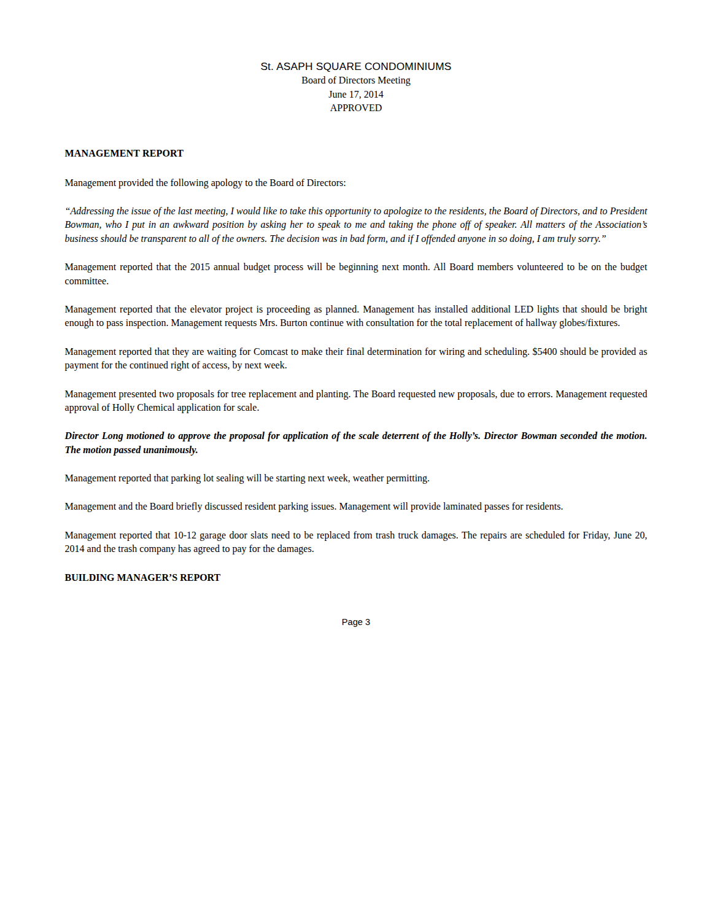St. ASAPH SQUARE CONDOMINIUMS
Board of Directors Meeting
June 17, 2014
APPROVED
MANAGEMENT REPORT
Management provided the following apology to the Board of Directors:
“Addressing the issue of the last meeting, I would like to take this opportunity to apologize to the residents, the Board of Directors, and to President Bowman, who I put in an awkward position by asking her to speak to me and taking the phone off of speaker. All matters of the Association’s business should be transparent to all of the owners. The decision was in bad form, and if I offended anyone in so doing, I am truly sorry.”
Management reported that the 2015 annual budget process will be beginning next month. All Board members volunteered to be on the budget committee.
Management reported that the elevator project is proceeding as planned. Management has installed additional LED lights that should be bright enough to pass inspection. Management requests Mrs. Burton continue with consultation for the total replacement of hallway globes/fixtures.
Management reported that they are waiting for Comcast to make their final determination for wiring and scheduling. $5400 should be provided as payment for the continued right of access, by next week.
Management presented two proposals for tree replacement and planting. The Board requested new proposals, due to errors. Management requested approval of Holly Chemical application for scale.
Director Long motioned to approve the proposal for application of the scale deterrent of the Holly’s. Director Bowman seconded the motion. The motion passed unanimously.
Management reported that parking lot sealing will be starting next week, weather permitting.
Management and the Board briefly discussed resident parking issues. Management will provide laminated passes for residents.
Management reported that 10-12 garage door slats need to be replaced from trash truck damages. The repairs are scheduled for Friday, June 20, 2014 and the trash company has agreed to pay for the damages.
BUILDING MANAGER’S REPORT
Page 3